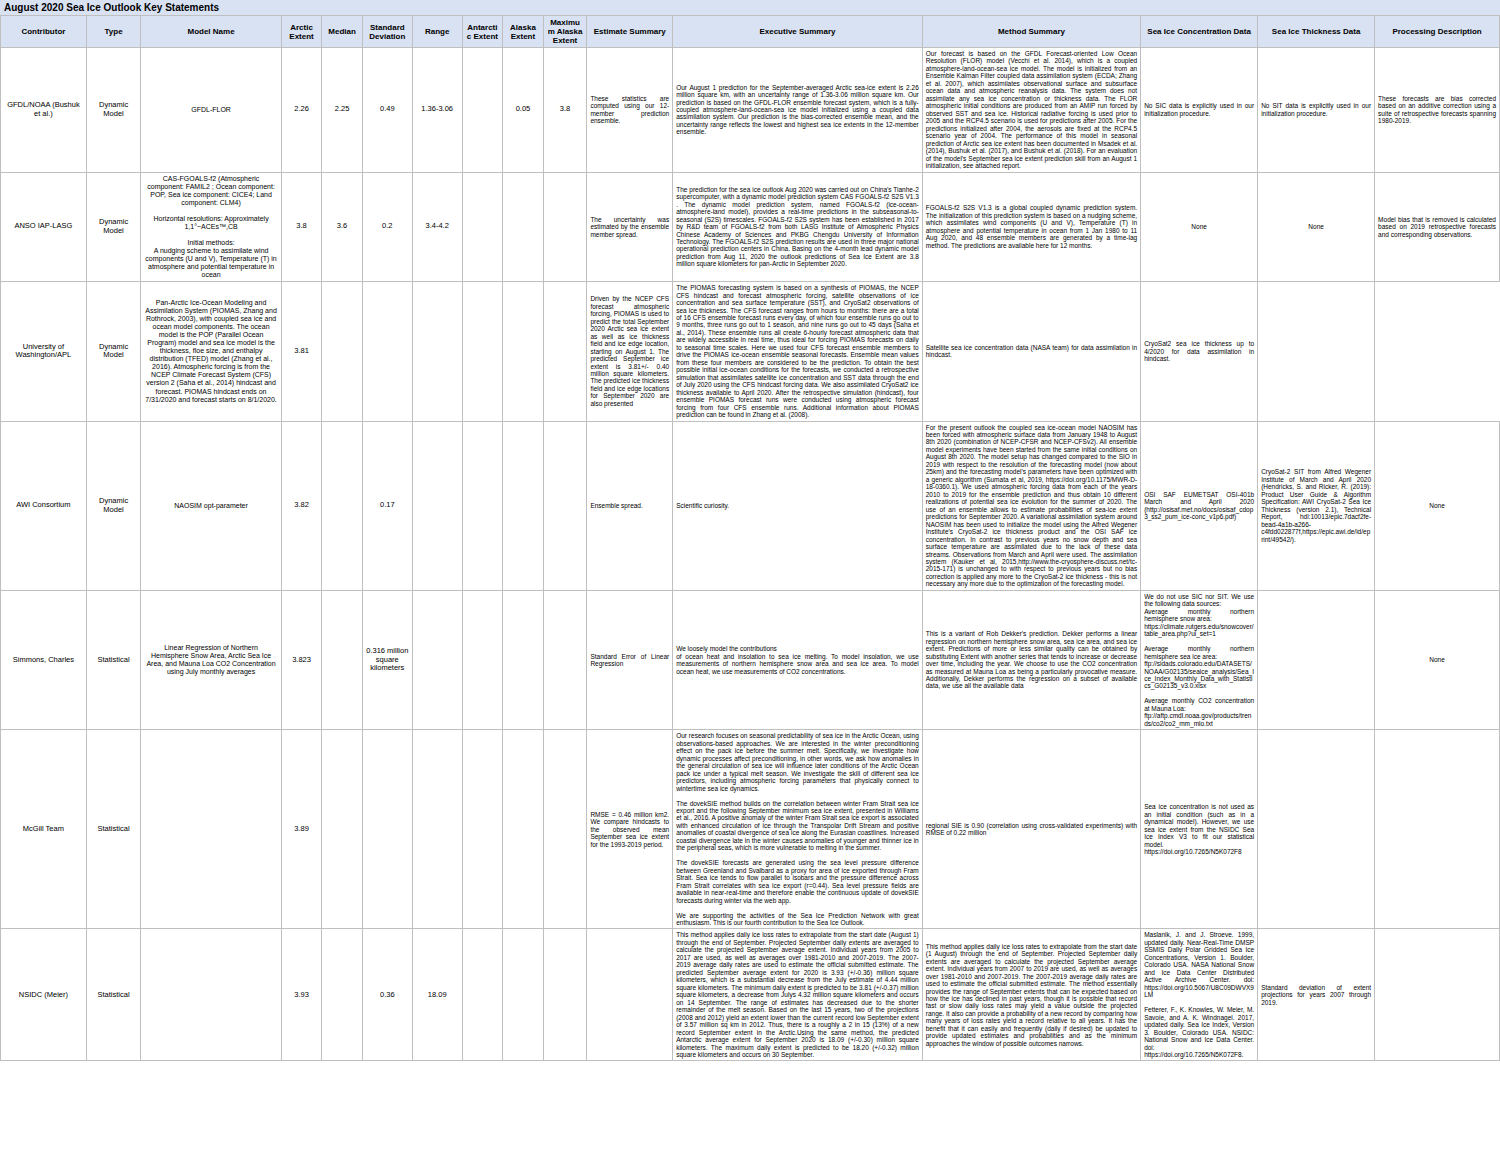August 2020 Sea Ice Outlook Key Statements
| Contributor | Type | Model Name | Arctic Extent | Median | Standard Deviation | Range | Antarctic Extent | Alaska Extent | Maximum Alaska Extent | Estimate Summary | Executive Summary | Method Summary | Sea Ice Concentration Data | Sea Ice Thickness Data | Processing Description |
| --- | --- | --- | --- | --- | --- | --- | --- | --- | --- | --- | --- | --- | --- | --- | --- |
| GFDL/NOAA (Bushuk et al.) | Dynamic Model | GFDL-FLOR | 2.26 | 2.25 | 0.49 | 1.36-3.06 | | 0.05 | 3.8 | These statistics are computed using our 12-member prediction ensemble. | Our August 1 prediction for the September-averaged Arctic sea-ice extent is 2.26 million square km, with an uncertainty range of 1.36-3.06 million square km. Our prediction is based on the GFDL-FLOR ensemble forecast system, which is a fully-coupled atmosphere-land-ocean-sea ice model initialized using a coupled data assimilation system. Our prediction is the bias-corrected ensemble mean, and the uncertainty range reflects the lowest and highest sea ice extents in the 12-member ensemble. | Our forecast is based on the GFDL Forecast-oriented Low Ocean Resolution (FLOR) model (Vecchi et al. 2014), which is a coupled atmosphere-land-ocean-sea ice model. The model is initialized from an Ensemble Kalman Filter coupled data assimilation system (ECDA; Zhang et al. 2007), which assimilates observational surface and subsurface ocean data and atmospheric reanalysis data. The system does not assimilate any sea ice concentration or thickness data. The FLOR atmospheric initial conditions are produced from an AMIP run forced by observed SST and sea ice. Historical radiative forcing is used prior to 2005 and the RCP4.5 scenario is used for predictions after 2005. For the predictions initialized after 2004, the aerosols are fixed at the RCP4.5 scenario year of 2004. The performance of this model in seasonal prediction of Arctic sea ice extent has been documented in Msadek et al. (2014), Bushuk et al. (2017), and Bushuk et al. (2018). For an evaluation of the model's September sea ice extent prediction skill from an August 1 initialization, see attached report. | No SIC data is explicitly used in our initialization procedure. | No SIT data is explicitly used in our initialization procedure. | These forecasts are bias corrected based on an additive correction using a suite of retrospective forecasts spanning 1980-2019. |
| ANSO IAP-LASG | Dynamic Model | CAS-FGOALS-f2 (Atmospheric component: FAMIL2 ; Ocean component: POP, Sea ice component: CICE4; Land component: CLM4) Horizontal resolutions: Approximately 1,1°~ACEs™,CB Initial methods: A nudging scheme to assimilate wind components (U and V), Temperature (T) in atmosphere and potential temperature in ocean | 3.8 | 3.6 | 0.2 | 3.4-4.2 | | | | The uncertainty was estimated by the ensemble member spread. | The prediction for the sea ice outlook Aug 2020 was carried out on China's Tianhe-2 supercomputer, with a dynamic model prediction system CAS FGOALS-f2 S2S V1.3 . The dynamic model prediction system, named FGOALS-f2 (ice-ocean-atmosphere-land model), provides a real-time predictions in the subseasonal-to-seasonal (S2S) timescales. FGOALS-f2 S2S system has been established in 2017 by R&D team of FGOALS-f2 from both LASG Institute of Atmospheric Physics Chinese Academy of Sciences and PKBG Chengdu University of Information Technology. The FGOALS-f2 S2S prediction results are used in three major national operational prediction centers in China. Basing on the 4-month lead dynamic model prediction from Aug 11, 2020 the outlook predictions of Sea Ice Extent are 3.8 million square kilometers for pan-Arctic in September 2020. | FGOALS-f2 S2S V1.3 is a global coupled dynamic prediction system. The initialization of this prediction system is based on a nudging scheme, which assimilates wind components (U and V), Temperature (T) in atmosphere and potential temperature in ocean from 1 Jan 1980 to 11 Aug 2020, and 48 ensemble members are generated by a time-lag method. The predictions are available here for 12 months. | None | None | Model bias that is removed is calculated based on 2019 retrospective forecasts and corresponding observations. |
| University of Washington/APL | Dynamic Model | Pan-Arctic Ice-Ocean Modeling and Assimilation System (PIOMAS, Zhang and Rothrock, 2003), with coupled sea ice and ocean model components. The ocean model is the POP (Parallel Ocean Program) model and sea ice model is the thickness, floe size, and enthalpy distribution (TFED) model (Zhang et al., 2016). Atmospheric forcing is from the NCEP Climate Forecast System (CFS) version 2 (Saha et al., 2014) hindcast and forecast. PIOMAS hindcast ends on 7/31/2020 and forecast starts on 8/1/2020. | 3.81 | | | | | | | Driven by the NCEP CFS forecast atmospheric forcing, PIOMAS is used to predict the total September 2020 Arctic sea ice extent as well as ice thickness field and ice edge location, starting on August 1. The predicted September ice extent is 3.81+/- 0.40 million square kilometers. The predicted ice thickness field and ice edge locations for September 2020 are also presented | The PIOMAS forecasting system is based on a synthesis of PIOMAS, the NCEP CFS hindcast and forecast atmospheric forcing, satellite observations of ice concentration and sea surface temperature (SST), and CryoSat2 observations of sea ice thickness. The CFS forecast ranges from hours to months: there are a total of 16 CFS ensemble forecast runs every day, of which four ensemble runs go out to 9 months, three runs go out to 1 season, and nine runs go out to 45 days (Saha et al., 2014). These ensemble runs all create 6-hourly forecast atmospheric data that are widely accessible in real time, thus ideal for forcing PIOMAS forecasts on daily to seasonal time scales. Here we used four CFS forecast ensemble members to drive the PIOMAS ice-ocean ensemble seasonal forecasts. Ensemble mean values from these four members are considered to be the prediction. To obtain the best possible initial ice-ocean conditions for the forecasts, we conducted a retrospective simulation that assimilates satellite ice concentration and SST data through the end of July 2020 using the CFS hindcast forcing data. We also assimilated CryoSat2 ice thickness available to April 2020. After the retrospective simulation (hindcast), four ensemble PIOMAS forecast runs were conducted using atmospheric forecast forcing from four CFS ensemble runs. Additional information about PIOMAS prediction can be found in Zhang et al. (2008). | Satellite sea ice concentration data (NASA team) for data assimilation in hindcast. | CryoSat2 sea ice thickness up to 4/2020 for data assimilation in hindcast. | |
| AWI Consortium | Dynamic Model | NAOSIM opt-parameter | 3.82 | | 0.17 | | | | | Ensemble spread. | Scientific curiosity. | For the present outlook the coupled sea ice-ocean model NAOSIM has been forced with atmospheric surface data from January 1948 to August 8th 2020 (combination of NCEP-CFSR and NCEP-CFSv2). All ensemble model experiments have been started from the same initial conditions on August 8th 2020. The model setup has changed compared to the SIO in 2019 with respect to the resolution of the forecasting model (now about 25km) and the forecasting model's parameters have been optimized with a generic algorithm (Sumata et al, 2019, https://doi.org/10.1175/MWR-D-18-0360.1). We used atmospheric forcing data from each of the years 2010 to 2019 for the ensemble prediction and thus obtain 10 different realizations of potential sea ice evolution for the summer of 2020. The use of an ensemble allows to estimate probabilities of sea-ice extent predictions for September 2020. A variational assimilation system around NAOSIM has been used to initialize the model using the Alfred Wegener Institute's CryoSat-2 ice thickness product and the OSI SAF ice concentration. In contrast to previous years no snow depth and sea surface temperature are assimilated due to the lack of these data streams. Observations from March and April were used. The assimilation system (Kauker et al, 2015,http://www.the-cryosphere-discuss.net/tc-2015-171) is unchanged to with respect to previous years but no bias correction is applied any more to the CryoSat-2 ice thickness - this is not necessary any more due to the optimization of the forecasting model. | OSI SAF EUMETSAT OSI-401b March and April 2020 (http://osisaf.met.no/docs/osisaf_cdop3_ss2_pum_ice-conc_v1p6.pdf) | CryoSat-2 SIT from Alfred Wegener Institute of March and April 2020 (Hendricks, S. and Ricker, R. (2019): Product User Guide & Algorithm Specification: AWI CryoSat-2 Sea Ice Thickness (version 2.1), Technical Report, hdl:10013/epic.7dacf2fe-bead-4a1b-a266-c4fdd022877f,https://epic.awi.de/id/eprint/49542/). | None |
| Simmons, Charles | Statistical | Linear Regression of Northern Hemisphere Snow Area, Arctic Sea Ice Area, and Mauna Loa CO2 Concentration using July monthly averages | 3.823 | | 0.316 million square kilometers | | | | | Standard Error of Linear Regression | We loosely model the contributions of ocean heat and insolation to sea ice melting. To model insolation, we use measurements of northern hemisphere snow area and sea ice area. To model ocean heat, we use measurements of CO2 concentrations. | This is a variant of Rob Dekker's prediction. Dekker performs a linear regression on northern hemisphere snow area, sea ice area, and sea ice extent. Predictions of more or less similar quality can be obtained by substituting Extent with another series that tends to increase or decrease over time, including the year. We choose to use the CO2 concentration as measured at Mauna Loa as being a particularly provocative measure. Additionally, Dekker performs the regression on a subset of available data, we use all the available data | We do not use SIC nor SIT. We use the following data sources: Average monthly northern hemisphere snow area: https://climate.rutgers.edu/snowcover/table_area.php?ui_set=1 Average monthly northern hemisphere sea ice area: ftp://sidads.colorado.edu/DATASETS/NOAA/G02135/seaice_analysis/Sea_Ice_Index_Monthly_Data_with_Statistics_G02135_v3.0.xlsx Average monthly CO2 concentration at Mauna Loa: ftp://aftp.cmdl.noaa.gov/products/trends/co2/co2_mm_mlo.txt | | None |
| McGill Team | Statistical | | 3.89 | | | | | | | RMSE = 0.46 million km2. We compare hindcasts to the observed mean September sea ice extent for the 1993-2019 period. | Our research focuses on seasonal predictability of sea ice in the Arctic Ocean, using observations-based approaches. We are interested in the winter preconditioning effect on the pack ice before the summer melt. Specifically, we investigate how dynamic processes affect preconditioning, in other words, we ask how anomalies in the general circulation of sea ice will influence later conditions of the Arctic Ocean pack ice under a typical melt season. We investigate the skill of different sea ice predictors, including atmospheric forcing parameters that physically connect to wintertime sea ice dynamics. The dovekSIE method builds on the correlation between winter Fram Strait sea ice export and the following September minimum sea ice extent, presented in Williams et al., 2016. A positive anomaly of the winter Fram Strait sea ice export is associated with enhanced circulation of ice through the Transpolar Drift Stream and positive anomalies of coastal divergence of sea ice along the Eurasian coastlines. Increased coastal divergence late in the winter causes anomalies of younger and thinner ice in the peripheral seas, which is more vulnerable to melting in the summer. The dovekSIE forecasts are generated using the sea level pressure difference between Greenland and Svalbard as a proxy for area of ice exported through Fram Strait. Sea ice tends to flow parallel to isobars and the pressure difference across Fram Strait correlates with sea ice export (r=0.44). Sea level pressure fields are available in near-real-time and therefore enable the continuous update of dovekSIE forecasts during winter via the web app. We are supporting the activities of the Sea Ice Prediction Network with great enthusiasm. This is our fourth contribution to the Sea Ice Outlook. | regional SIE is 0.90 (correlation using cross-validated experiments) with RMSE of 0.22 million | Sea ice concentration is not used as an initial condition (such as in a dynamical model). However, we use sea ice extent from the NSIDC Sea Ice Index V3 to fit our statistical model. https://doi.org/10.7265/N5K072F8 | | |
| NSIDC (Meier) | Statistical | | 3.93 | | 0.36 | 18.09 | | | | | This method applies daily ice loss rates to extrapolate from the start date (August 1) through the end of September. Projected September daily extents are averaged to calculate the projected September average extent. Individual years from 2005 to 2017 are used, as well as averages over 1981-2010 and 2007-2019. The 2007-2019 average daily rates are used to estimate the official submitted estimate. The predicted September average extent for 2020 is 3.93 (+/-0.36) million square kilometers, which is a substantial decrease from the July estimate of 4.44 million square kilometers. The minimum daily extent is predicted to be 3.81 (+/-0.37) million square kilometers, a decrease from Julys 4.32 million square kilometers and occurs on 14 September. The range of estimates has decreased due to the shorter remainder of the melt season. Based on the last 15 years, two of the projections (2008 and 2012) yield an extent lower than the current record low September extent of 3.57 million sq km in 2012. Thus, there is a roughly a 2 in 15 (13%) of a new record September extent in the Arctic.Using the same method, the predicted Antarctic average extent for September 2020 is 18.09 (+/-0.30) million square kilometers. The maximum daily extent is predicted to be 18.20 (+/-0.32) million square kilometers and occurs on 30 September. | This method applies daily ice loss rates to extrapolate from the start date (1 August) through the end of September. Projected September daily extents are averaged to calculate the projected September average extent. Individual years from 2007 to 2019 are used, as well as averages over 1981-2010 and 2007-2019. The 2007-2019 average daily rates are used to estimate the official submitted estimate. The method essentially provides the range of September extents that can be expected based on how the ice has declined in past years, though it is possible that record fast or slow daily loss rates may yield a value outside the projected range. It also can provide a probability of a new record by comparing how many years of loss rates yield a record relative to all years. It has the benefit that it can easily and frequently (daily if desired) be updated to provide updated estimates and probabilities and as the minimum approaches the window of possible outcomes narrows. | Maslanik, J. and J. Stroeve. 1999, updated daily. Near-Real-Time DMSP SSMIS Daily Polar Gridded Sea Ice Concentrations, Version 1. Boulder, Colorado USA. NASA National Snow and Ice Data Center Distributed Active Archive Center. doi: https://doi.org/10.5067/U8C09DWVX9LM Fetterer, F., K. Knowles, W. Meier, M. Savoie, and A. K. Windnagel. 2017, updated daily. Sea Ice Index, Version 3. Boulder, Colorado USA. NSIDC: National Snow and Ice Data Center. doi: https://doi.org/10.7265/N5K072F8. | Standard deviation of extent projections for years 2007 through 2019. | |